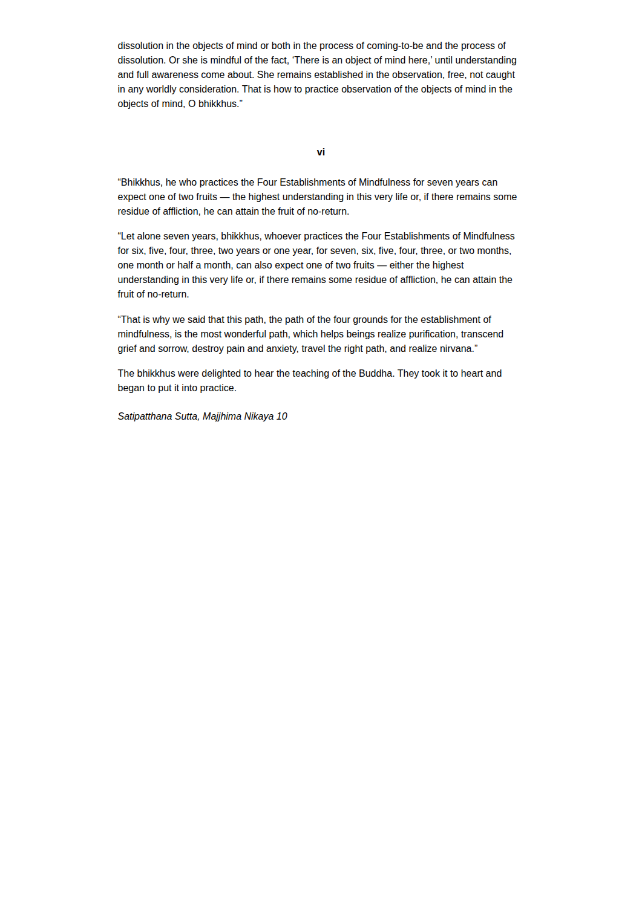dissolution in the objects of mind or both in the process of coming-to-be and the process of dissolution. Or she is mindful of the fact, ‘There is an object of mind here,’ until understanding and full awareness come about. She remains established in the observation, free, not caught in any worldly consideration. That is how to practice observation of the objects of mind in the objects of mind, O bhikkhus.”
vi
“Bhikkhus, he who practices the Four Establishments of Mindfulness for seven years can expect one of two fruits — the highest understanding in this very life or, if there remains some residue of affliction, he can attain the fruit of no-return.
“Let alone seven years, bhikkhus, whoever practices the Four Establishments of Mindfulness for six, five, four, three, two years or one year, for seven, six, five, four, three, or two months, one month or half a month, can also expect one of two fruits — either the highest understanding in this very life or, if there remains some residue of affliction, he can attain the fruit of no-return.
“That is why we said that this path, the path of the four grounds for the establishment of mindfulness, is the most wonderful path, which helps beings realize purification, transcend grief and sorrow, destroy pain and anxiety, travel the right path, and realize nirvana.”
The bhikkhus were delighted to hear the teaching of the Buddha. They took it to heart and began to put it into practice.
Satipatthana Sutta, Majjhima Nikaya 10